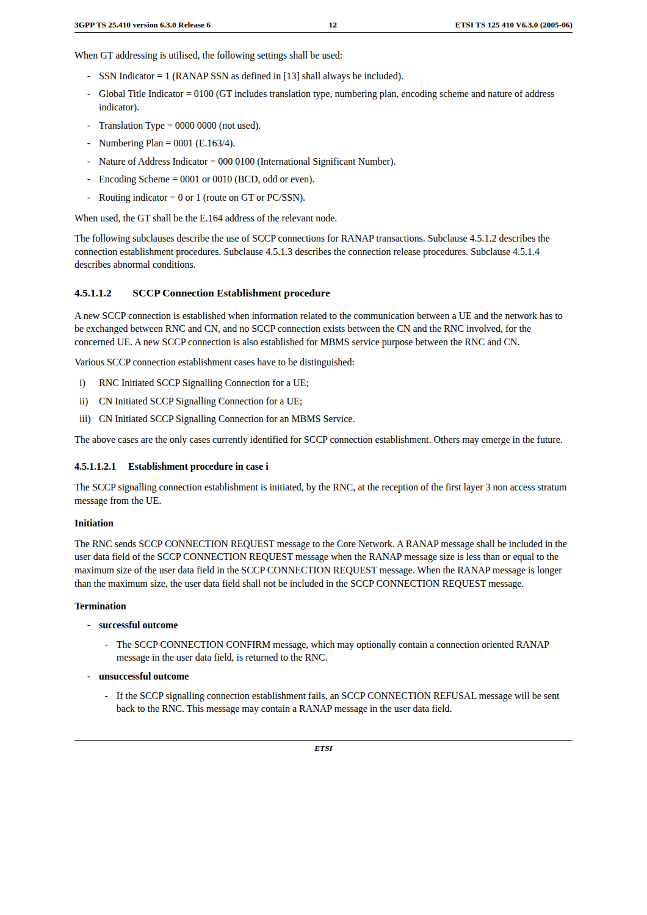3GPP TS 25.410 version 6.3.0 Release 6 12 ETSI TS 125 410 V6.3.0 (2005-06)
When GT addressing is utilised, the following settings shall be used:
SSN Indicator = 1 (RANAP SSN as defined in [13] shall always be included).
Global Title Indicator = 0100 (GT includes translation type, numbering plan, encoding scheme and nature of address indicator).
Translation Type = 0000 0000 (not used).
Numbering Plan = 0001 (E.163/4).
Nature of Address Indicator = 000 0100 (International Significant Number).
Encoding Scheme = 0001 or 0010 (BCD, odd or even).
Routing indicator = 0 or 1 (route on GT or PC/SSN).
When used, the GT shall be the E.164 address of the relevant node.
The following subclauses describe the use of SCCP connections for RANAP transactions. Subclause 4.5.1.2 describes the connection establishment procedures. Subclause 4.5.1.3 describes the connection release procedures. Subclause 4.5.1.4 describes abnormal conditions.
4.5.1.1.2 SCCP Connection Establishment procedure
A new SCCP connection is established when information related to the communication between a UE and the network has to be exchanged between RNC and CN, and no SCCP connection exists between the CN and the RNC involved, for the concerned UE. A new SCCP connection is also established for MBMS service purpose between the RNC and CN.
Various SCCP connection establishment cases have to be distinguished:
RNC Initiated SCCP Signalling Connection for a UE;
CN Initiated SCCP Signalling Connection for a UE;
CN Initiated SCCP Signalling Connection for an MBMS Service.
The above cases are the only cases currently identified for SCCP connection establishment. Others may emerge in the future.
4.5.1.1.2.1 Establishment procedure in case i
The SCCP signalling connection establishment is initiated, by the RNC, at the reception of the first layer 3 non access stratum message from the UE.
Initiation
The RNC sends SCCP CONNECTION REQUEST message to the Core Network. A RANAP message shall be included in the user data field of the SCCP CONNECTION REQUEST message when the RANAP message size is less than or equal to the maximum size of the user data field in the SCCP CONNECTION REQUEST message. When the RANAP message is longer than the maximum size, the user data field shall not be included in the SCCP CONNECTION REQUEST message.
Termination
successful outcome
The SCCP CONNECTION CONFIRM message, which may optionally contain a connection oriented RANAP message in the user data field, is returned to the RNC.
unsuccessful outcome
If the SCCP signalling connection establishment fails, an SCCP CONNECTION REFUSAL message will be sent back to the RNC. This message may contain a RANAP message in the user data field.
ETSI